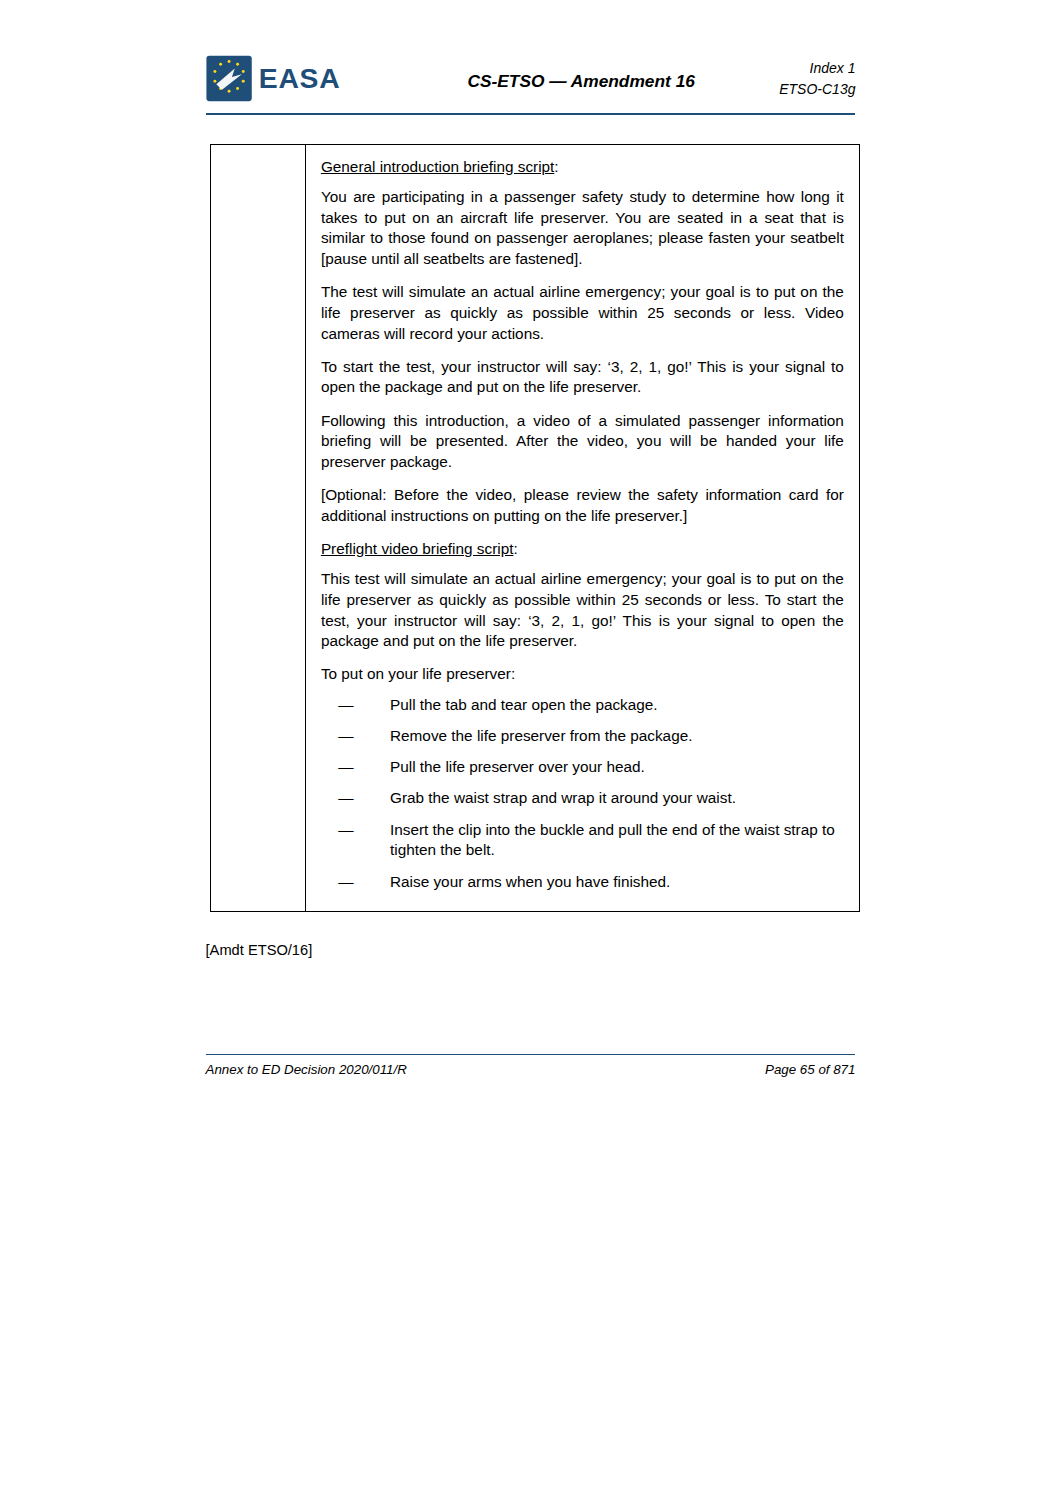EASA
CS-ETSO — Amendment 16
Index 1
ETSO-C13g
| | General introduction briefing script : You are participating in a passenger safety study to determine how long it takes to put on an aircraft life preserver. You are seated in a seat that is similar to those found on passenger aeroplanes; please fasten your seatbelt [pause until all seatbelts are fastened]. The test will simulate an actual airline emergency; your goal is to put on the life preserver as quickly as possible within 25 seconds or less. Video cameras will record your actions. To start the test, your instructor will say: ‘3, 2, 1, go!’ This is your signal to open the package and put on the life preserver. Following this introduction, a video of a simulated passenger information briefing will be presented. After the video, you will be handed your life preserver package. [Optional: Before the video, please review the safety information card for additional instructions on putting on the life preserver.] Preflight video briefing script : This test will simulate an actual airline emergency; your goal is to put on the life preserver as quickly as possible within 25 seconds or less. To start the test, your instructor will say: ‘3, 2, 1, go!’ This is your signal to open the package and put on the life preserver. To put on your life preserver: Pull the tab and tear open the package. Remove the life preserver from the package. Pull the life preserver over your head. Grab the waist strap and wrap it around your waist. Insert the clip into the buckle and pull the end of the waist strap to tighten the belt. Raise your arms when you have finished. |
[Amdt ETSO/16]
Annex to ED Decision 2020/011/R
Page 65 of 871